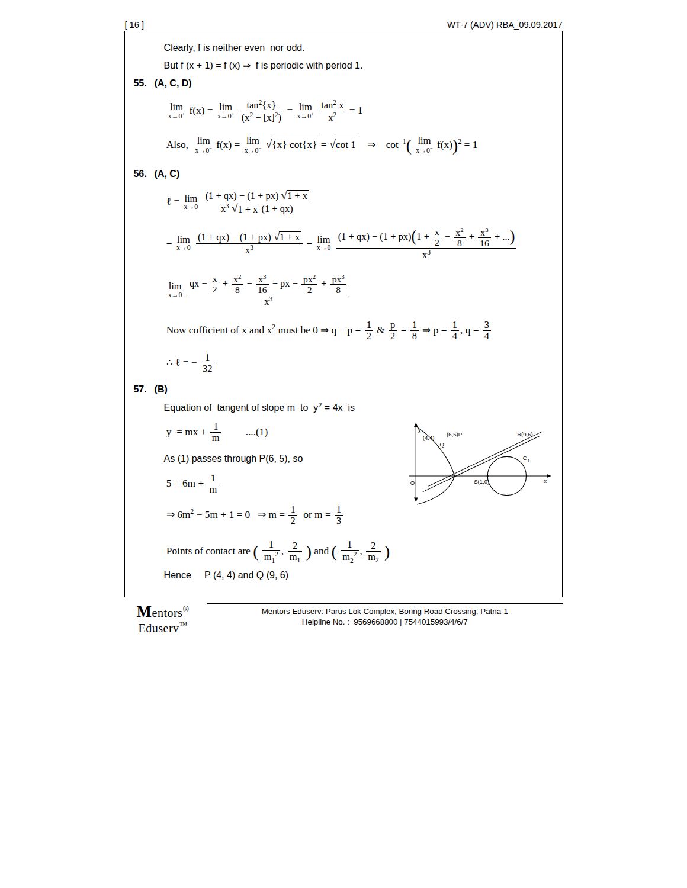[ 16 ]
WT-7 (ADV) RBA_09.09.2017
Clearly, f is neither even nor odd.
But f (x + 1) = f (x) ⇒ f is periodic with period 1.
55.(A, C, D)
lim x→0+ f(x) = lim x→0+ tan2{x}(x2 − [x]2) = lim x→0+ tan2 x x2 = 1
Also, lim x→0− f(x) = lim x→0− √{x} cot{x} = √cot 1 ⇒ cot−1( lim x→0− f(x))2 = 1
56.(A, C)
ℓ = lim x→0 (1 + qx) − (1 + px) √1 + x x3 √1 + x (1 + qx)
= lim x→0 (1 + qx) − (1 + px) √1 + x x3 = lim x→0 (1 + qx) − (1 + px)(1 + x 2 − x28 + x316 + ...) x3
lim x→0 qx − x 2 + x28 − x316 − px − px22 + px38 x3
Now cofficient of x and x2 must be 0 ⇒ q − p = 12 & p 2 = 18 ⇒ p = 14, q = 34
∴ ℓ = − 132
57.(B)
Equation of tangent of slope m to y2 = 4x is
y x O (4,4) (6,5)P Q R(9,6) C 1 S(1,0)
y = mx + 1 m ....(1)
As (1) passes through P(6, 5), so
5 = 6m + 1 m
⇒ 6m2 − 5m + 1 = 0 ⇒ m = 12 or m = 13
Points of contact are ( 1 m12, 2 m1 ) and ( 1 m22, 2 m2 )
Hence P (4, 4) and Q (9, 6)
Mentors® Eduserv™
Mentors Eduserv: Parus Lok Complex, Boring Road Crossing, Patna-1
Helpline No. : 9569668800 | 7544015993/4/6/7